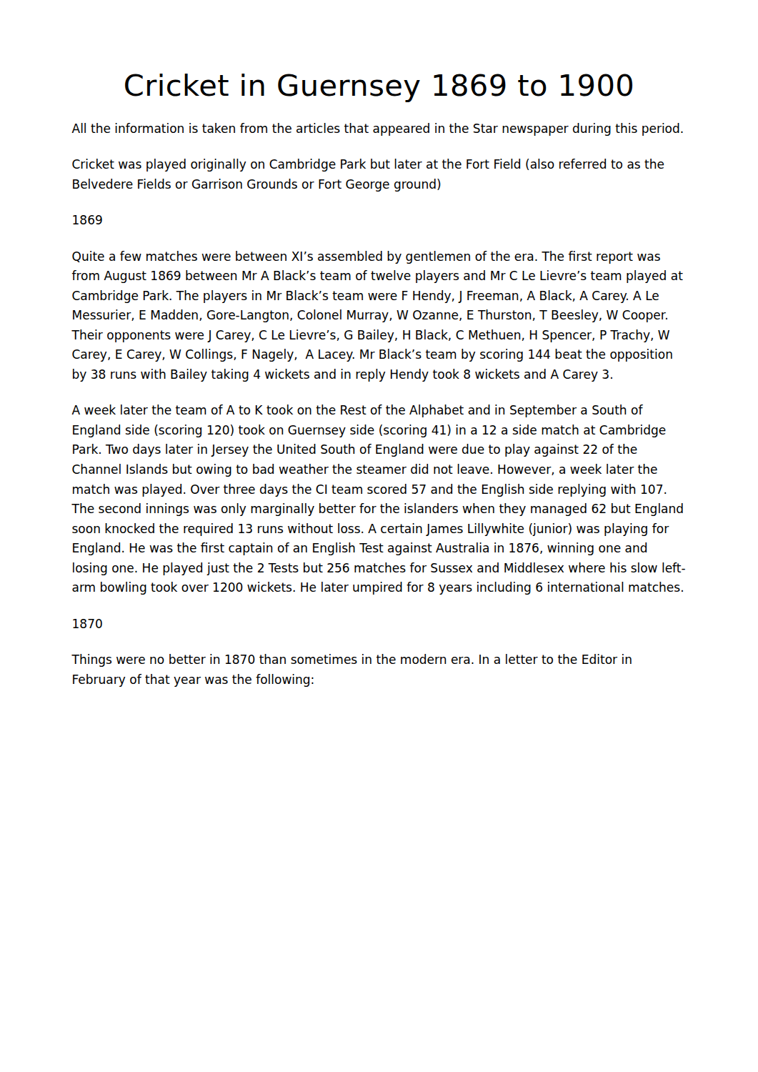Cricket in Guernsey 1869 to 1900
All the information is taken from the articles that appeared in the Star newspaper during this period.
Cricket was played originally on Cambridge Park but later at the Fort Field (also referred to as the Belvedere Fields or Garrison Grounds or Fort George ground)
1869
Quite a few matches were between XI’s assembled by gentlemen of the era. The first report was from August 1869 between Mr A Black’s team of twelve players and Mr C Le Lievre’s team played at Cambridge Park. The players in Mr Black’s team were F Hendy, J Freeman, A Black, A Carey. A Le Messurier, E Madden, Gore-Langton, Colonel Murray, W Ozanne, E Thurston, T Beesley, W Cooper. Their opponents were J Carey, C Le Lievre’s, G Bailey, H Black, C Methuen, H Spencer, P Trachy, W Carey, E Carey, W Collings, F Nagely, A Lacey. Mr Black’s team by scoring 144 beat the opposition by 38 runs with Bailey taking 4 wickets and in reply Hendy took 8 wickets and A Carey 3.
A week later the team of A to K took on the Rest of the Alphabet and in September a South of England side (scoring 120) took on Guernsey side (scoring 41) in a 12 a side match at Cambridge Park. Two days later in Jersey the United South of England were due to play against 22 of the Channel Islands but owing to bad weather the steamer did not leave. However, a week later the match was played. Over three days the CI team scored 57 and the English side replying with 107. The second innings was only marginally better for the islanders when they managed 62 but England soon knocked the required 13 runs without loss. A certain James Lillywhite (junior) was playing for England. He was the first captain of an English Test against Australia in 1876, winning one and losing one. He played just the 2 Tests but 256 matches for Sussex and Middlesex where his slow left-arm bowling took over 1200 wickets. He later umpired for 8 years including 6 international matches.
1870
Things were no better in 1870 than sometimes in the modern era. In a letter to the Editor in February of that year was the following: